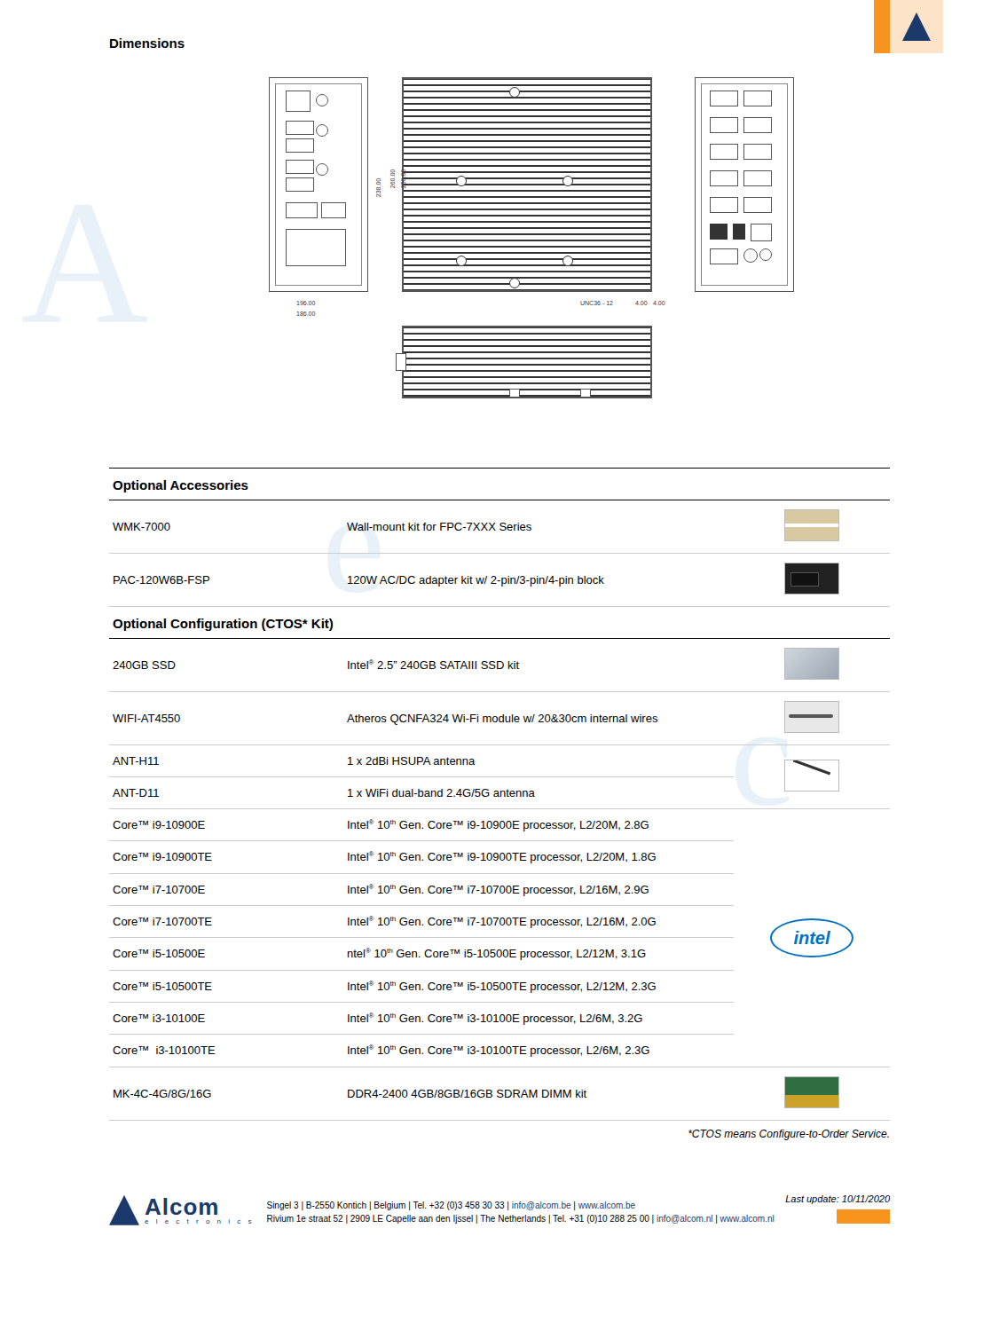A
e
c
Dimensions
238.00
196.00
186.00
260.00
250.00
UNC36 - 12
4.00
4.00
| Optional Accessories |
| --- |
| WMK-7000 | Wall-mount kit for FPC-7XXX Series | |
| PAC-120W6B-FSP | 120W AC/DC adapter kit w/ 2-pin/3-pin/4-pin block | |
| Optional Configuration (CTOS* Kit) |
| 240GB SSD | Intel ® 2.5” 240GB SATAIII SSD kit | |
| WIFI-AT4550 | Atheros QCNFA324 Wi-Fi module w/ 20&30cm internal wires | |
| ANT-H11 | 1 x 2dBi HSUPA antenna | |
| ANT-D11 | 1 x WiFi dual-band 2.4G/5G antenna |
| Core™ i9-10900E | Intel ® 10 th Gen. Core™ i9-10900E processor, L2/20M, 2.8G | intel |
| Core™ i9-10900TE | Intel ® 10 th Gen. Core™ i9-10900TE processor, L2/20M, 1.8G |
| Core™ i7-10700E | Intel ® 10 th Gen. Core™ i7-10700E processor, L2/16M, 2.9G |
| Core™ i7-10700TE | Intel ® 10 th Gen. Core™ i7-10700TE processor, L2/16M, 2.0G |
| Core™ i5-10500E | ntel ® 10 th Gen. Core™ i5-10500E processor, L2/12M, 3.1G |
| Core™ i5-10500TE | Intel ® 10 th Gen. Core™ i5-10500TE processor, L2/12M, 2.3G |
| Core™ i3-10100E | Intel ® 10 th Gen. Core™ i3-10100E processor, L2/6M, 3.2G |
| Core™ i3-10100TE | Intel ® 10 th Gen. Core™ i3-10100TE processor, L2/6M, 2.3G |
| MK-4C-4G/8G/16G | DDR4-2400 4GB/8GB/16GB SDRAM DIMM kit | |
*CTOS means Configure-to-Order Service.
Alcom
e l e c t r o n i c s
Singel 3 | B-2550 Kontich | Belgium | Tel. +32 (0)3 458 30 33 | info@alcom.be | www.alcom.be
Rivium 1e straat 52 | 2909 LE Capelle aan den Ijssel | The Netherlands | Tel. +31 (0)10 288 25 00 | info@alcom.nl | www.alcom.nl
Last update: 10/11/2020